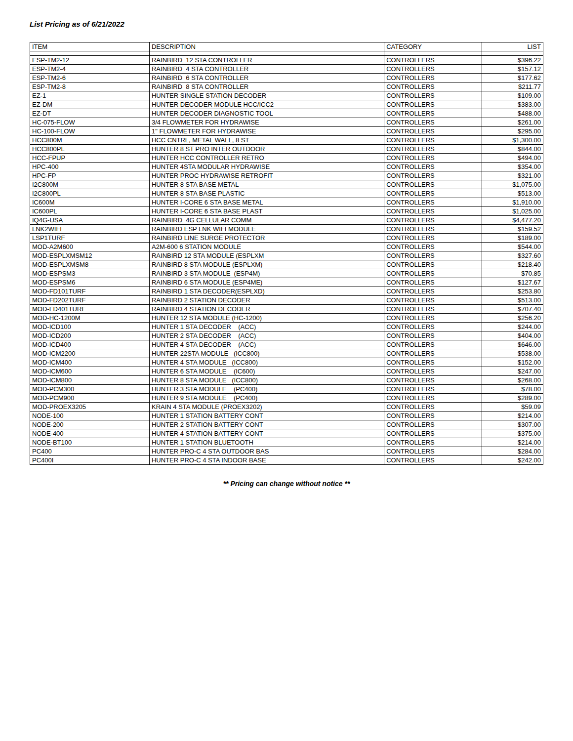List Pricing as of 6/21/2022
| ITEM | DESCRIPTION | CATEGORY | LIST |
| --- | --- | --- | --- |
| ESP-TM2-12 | RAINBIRD 12 STA CONTROLLER | CONTROLLERS | $396.22 |
| ESP-TM2-4 | RAINBIRD 4 STA CONTROLLER | CONTROLLERS | $157.12 |
| ESP-TM2-6 | RAINBIRD 6 STA CONTROLLER | CONTROLLERS | $177.62 |
| ESP-TM2-8 | RAINBIRD 8 STA CONTROLLER | CONTROLLERS | $211.77 |
| EZ-1 | HUNTER SINGLE STATION DECODER | CONTROLLERS | $109.00 |
| EZ-DM | HUNTER DECODER MODULE HCC/ICC2 | CONTROLLERS | $383.00 |
| EZ-DT | HUNTER DECODER DIAGNOSTIC TOOL | CONTROLLERS | $488.00 |
| HC-075-FLOW | 3/4 FLOWMETER FOR HYDRAWISE | CONTROLLERS | $261.00 |
| HC-100-FLOW | 1" FLOWMETER FOR HYDRAWISE | CONTROLLERS | $295.00 |
| HCC800M | HCC CNTRL, METAL WALL, 8 ST | CONTROLLERS | $1,300.00 |
| HCC800PL | HUNTER 8 ST PRO INTER OUTDOOR | CONTROLLERS | $844.00 |
| HCC-FPUP | HUNTER HCC CONTROLLER RETRO | CONTROLLERS | $494.00 |
| HPC-400 | HUNTER 4STA MODULAR HYDRAWISE | CONTROLLERS | $354.00 |
| HPC-FP | HUNTER PROC HYDRAWISE RETROFIT | CONTROLLERS | $321.00 |
| I2C800M | HUNTER 8 STA BASE METAL | CONTROLLERS | $1,075.00 |
| I2C800PL | HUNTER 8 STA BASE PLASTIC | CONTROLLERS | $513.00 |
| IC600M | HUNTER I-CORE 6 STA BASE METAL | CONTROLLERS | $1,910.00 |
| IC600PL | HUNTER I-CORE 6 STA BASE PLAST | CONTROLLERS | $1,025.00 |
| IQ4G-USA | RAINBIRD 4G CELLULAR COMM | CONTROLLERS | $4,477.20 |
| LNK2WIFI | RAINBIRD ESP LNK WIFI MODULE | CONTROLLERS | $159.52 |
| LSP1TURF | RAINBIRD LINE SURGE PROTECTOR | CONTROLLERS | $189.00 |
| MOD-A2M600 | A2M-600 6 STATION MODULE | CONTROLLERS | $544.00 |
| MOD-ESPLXMSM12 | RAINBIRD 12 STA MODULE (ESPLXM | CONTROLLERS | $327.60 |
| MOD-ESPLXMSM8 | RAINBIRD 8 STA MODULE (ESPLXM) | CONTROLLERS | $218.40 |
| MOD-ESPSM3 | RAINBIRD 3 STA MODULE (ESP4M) | CONTROLLERS | $70.85 |
| MOD-ESPSM6 | RAINBIRD 6 STA MODULE (ESP4ME) | CONTROLLERS | $127.67 |
| MOD-FD101TURF | RAINBIRD 1 STA DECODER(ESPLXD) | CONTROLLERS | $253.80 |
| MOD-FD202TURF | RAINBIRD 2 STATION DECODER | CONTROLLERS | $513.00 |
| MOD-FD401TURF | RAINBIRD 4 STATION DECODER | CONTROLLERS | $707.40 |
| MOD-HC-1200M | HUNTER 12 STA MODULE (HC-1200) | CONTROLLERS | $256.20 |
| MOD-ICD100 | HUNTER 1 STA DECODER (ACC) | CONTROLLERS | $244.00 |
| MOD-ICD200 | HUNTER 2 STA DECODER (ACC) | CONTROLLERS | $404.00 |
| MOD-ICD400 | HUNTER 4 STA DECODER (ACC) | CONTROLLERS | $646.00 |
| MOD-ICM2200 | HUNTER 22STA MODULE (ICC800) | CONTROLLERS | $538.00 |
| MOD-ICM400 | HUNTER 4 STA MODULE (ICC800) | CONTROLLERS | $152.00 |
| MOD-ICM600 | HUNTER 6 STA MODULE (IC600) | CONTROLLERS | $247.00 |
| MOD-ICM800 | HUNTER 8 STA MODULE (ICC800) | CONTROLLERS | $268.00 |
| MOD-PCM300 | HUNTER 3 STA MODULE (PC400) | CONTROLLERS | $78.00 |
| MOD-PCM900 | HUNTER 9 STA MODULE (PC400) | CONTROLLERS | $289.00 |
| MOD-PROEX3205 | KRAIN 4 STA MODULE (PROEX3202) | CONTROLLERS | $59.09 |
| NODE-100 | HUNTER 1 STATION BATTERY CONT | CONTROLLERS | $214.00 |
| NODE-200 | HUNTER 2 STATION BATTERY CONT | CONTROLLERS | $307.00 |
| NODE-400 | HUNTER 4 STATION BATTERY CONT | CONTROLLERS | $375.00 |
| NODE-BT100 | HUNTER 1 STATION BLUETOOTH | CONTROLLERS | $214.00 |
| PC400 | HUNTER PRO-C 4 STA OUTDOOR BAS | CONTROLLERS | $284.00 |
| PC400I | HUNTER PRO-C 4 STA INDOOR BASE | CONTROLLERS | $242.00 |
** Pricing can change without notice **